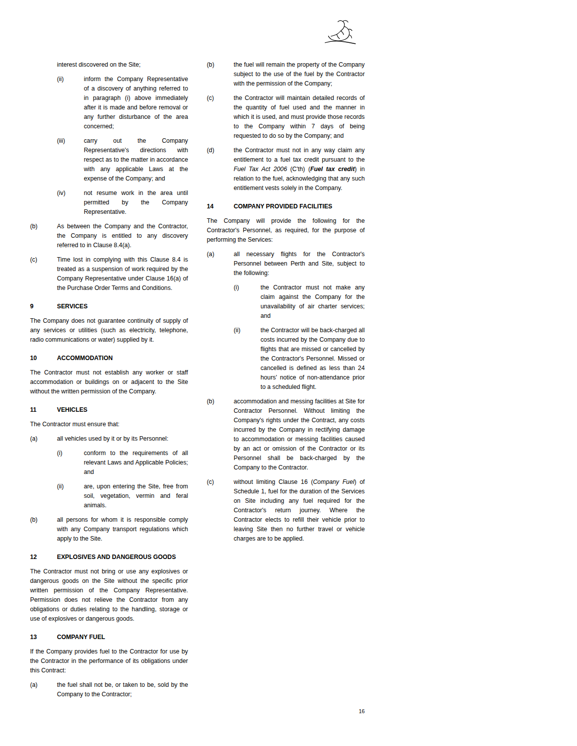interest discovered on the Site;
(ii)
inform the Company Representative of a discovery of anything referred to in paragraph (i) above immediately after it is made and before removal or any further disturbance of the area concerned;
(iii)
carry out the Company Representative's directions with respect as to the matter in accordance with any applicable Laws at the expense of the Company; and
(iv)
not resume work in the area until permitted by the Company Representative.
(b)
As between the Company and the Contractor, the Company is entitled to any discovery referred to in Clause 8.4(a).
(c)
Time lost in complying with this Clause 8.4 is treated as a suspension of work required by the Company Representative under Clause 16(a) of the Purchase Order Terms and Conditions.
9
SERVICES
The Company does not guarantee continuity of supply of any services or utilities (such as electricity, telephone, radio communications or water) supplied by it.
10
ACCOMMODATION
The Contractor must not establish any worker or staff accommodation or buildings on or adjacent to the Site without the written permission of the Company.
11
VEHICLES
The Contractor must ensure that:
(a)
all vehicles used by it or by its Personnel:
(i)
conform to the requirements of all relevant Laws and Applicable Policies; and
(ii)
are, upon entering the Site, free from soil, vegetation, vermin and feral animals.
(b)
all persons for whom it is responsible comply with any Company transport regulations which apply to the Site.
12
EXPLOSIVES AND DANGEROUS GOODS
The Contractor must not bring or use any explosives or dangerous goods on the Site without the specific prior written permission of the Company Representative. Permission does not relieve the Contractor from any obligations or duties relating to the handling, storage or use of explosives or dangerous goods.
13
COMPANY FUEL
If the Company provides fuel to the Contractor for use by the Contractor in the performance of its obligations under this Contract:
(a)
the fuel shall not be, or taken to be, sold by the Company to the Contractor;
(b)
the fuel will remain the property of the Company subject to the use of the fuel by the Contractor with the permission of the Company;
(c)
the Contractor will maintain detailed records of the quantity of fuel used and the manner in which it is used, and must provide those records to the Company within 7 days of being requested to do so by the Company; and
(d)
the Contractor must not in any way claim any entitlement to a fuel tax credit pursuant to the Fuel Tax Act 2006 (C'th) (Fuel tax credit) in relation to the fuel, acknowledging that any such entitlement vests solely in the Company.
14
COMPANY PROVIDED FACILITIES
The Company will provide the following for the Contractor's Personnel, as required, for the purpose of performing the Services:
(a)
all necessary flights for the Contractor's Personnel between Perth and Site, subject to the following:
(i)
the Contractor must not make any claim against the Company for the unavailability of air charter services; and
(ii)
the Contractor will be back-charged all costs incurred by the Company due to flights that are missed or cancelled by the Contractor's Personnel. Missed or cancelled is defined as less than 24 hours' notice of non-attendance prior to a scheduled flight.
(b)
accommodation and messing facilities at Site for Contractor Personnel. Without limiting the Company's rights under the Contract, any costs incurred by the Company in rectifying damage to accommodation or messing facilities caused by an act or omission of the Contractor or its Personnel shall be back-charged by the Company to the Contractor.
(c)
without limiting Clause 16 (Company Fuel) of Schedule 1, fuel for the duration of the Services on Site including any fuel required for the Contractor's return journey. Where the Contractor elects to refill their vehicle prior to leaving Site then no further travel or vehicle charges are to be applied.
16